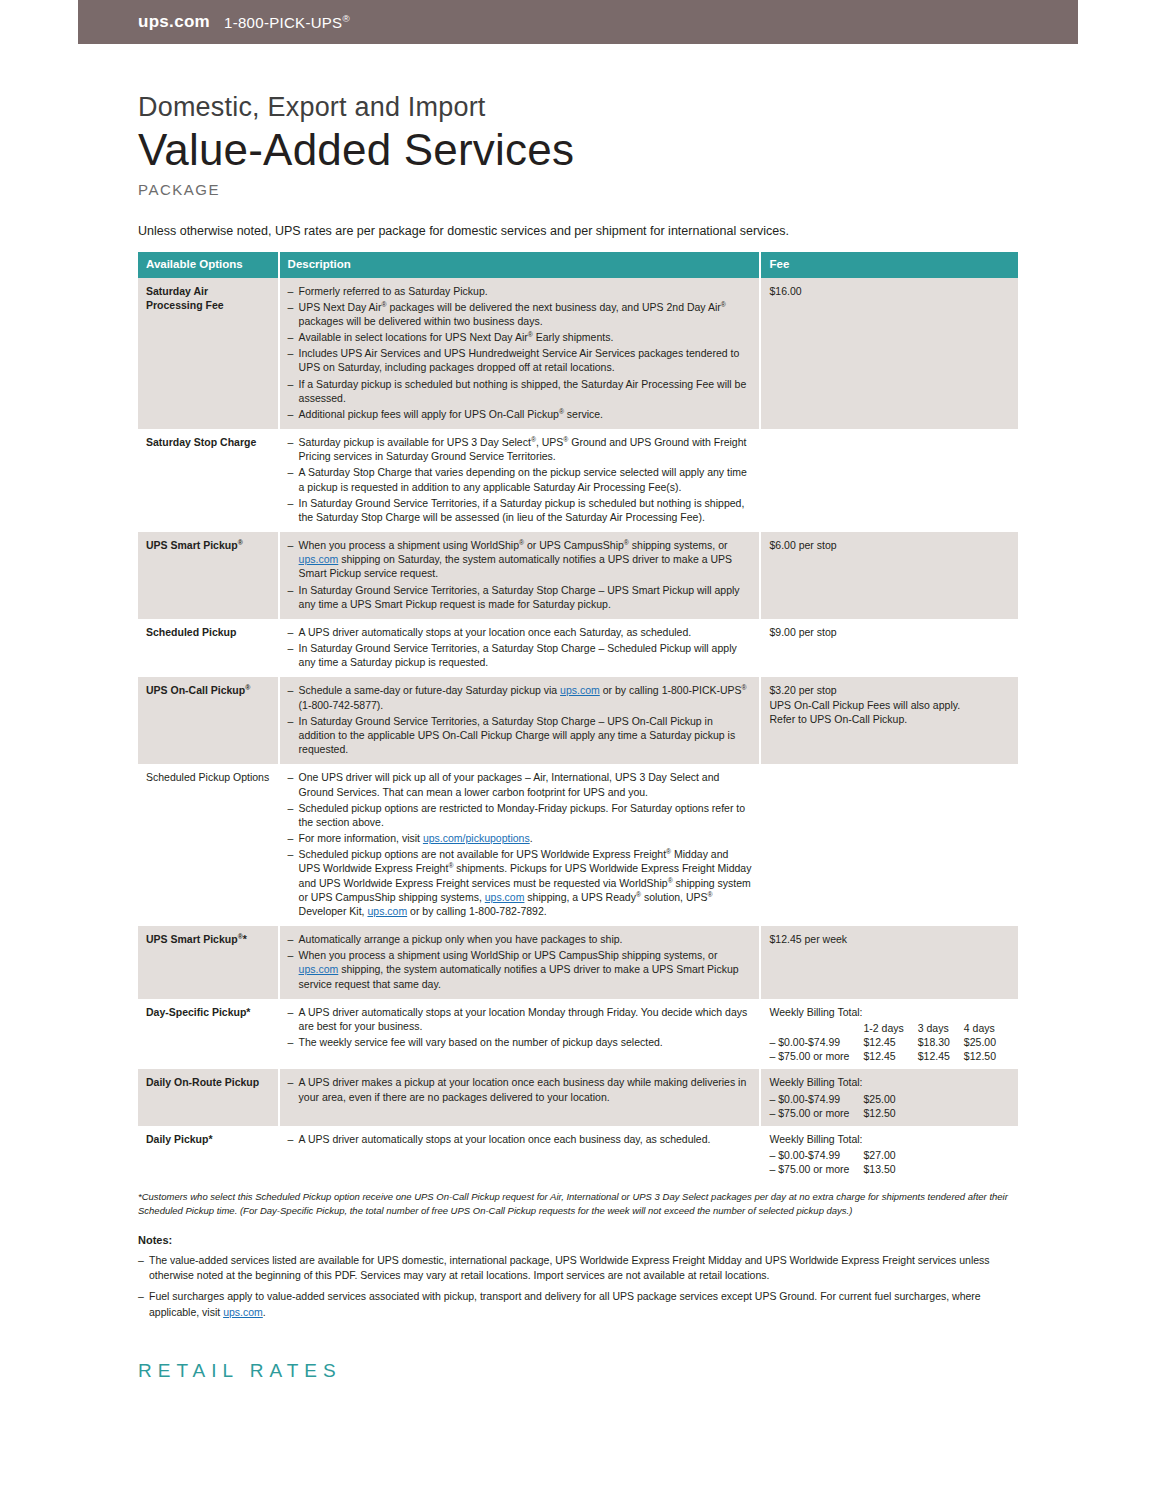ups.com 1-800-PICK-UPS®
Domestic, Export and Import
Value-Added Services
PACKAGE
Unless otherwise noted, UPS rates are per package for domestic services and per shipment for international services.
| Available Options | Description | Fee |
| --- | --- | --- |
| Saturday Air Processing Fee | Formerly referred to as Saturday Pickup. UPS Next Day Air ® packages will be delivered the next business day, and UPS 2nd Day Air ® packages will be delivered within two business days. Available in select locations for UPS Next Day Air ® Early shipments. Includes UPS Air Services and UPS Hundredweight Service Air Services packages tendered to UPS on Saturday, including packages dropped off at retail locations. If a Saturday pickup is scheduled but nothing is shipped, the Saturday Air Processing Fee will be assessed. Additional pickup fees will apply for UPS On-Call Pickup ® service. | $16.00 |
| Saturday Stop Charge | Saturday pickup is available for UPS 3 Day Select ® , UPS ® Ground and UPS Ground with Freight Pricing services in Saturday Ground Service Territories. A Saturday Stop Charge that varies depending on the pickup service selected will apply any time a pickup is requested in addition to any applicable Saturday Air Processing Fee(s). In Saturday Ground Service Territories, if a Saturday pickup is scheduled but nothing is shipped, the Saturday Stop Charge will be assessed (in lieu of the Saturday Air Processing Fee). | |
| UPS Smart Pickup ® | When you process a shipment using WorldShip ® or UPS CampusShip ® shipping systems, or ups.com shipping on Saturday, the system automatically notifies a UPS driver to make a UPS Smart Pickup service request. In Saturday Ground Service Territories, a Saturday Stop Charge – UPS Smart Pickup will apply any time a UPS Smart Pickup request is made for Saturday pickup. | $6.00 per stop |
| Scheduled Pickup | A UPS driver automatically stops at your location once each Saturday, as scheduled. In Saturday Ground Service Territories, a Saturday Stop Charge – Scheduled Pickup will apply any time a Saturday pickup is requested. | $9.00 per stop |
| UPS On-Call Pickup ® | Schedule a same-day or future-day Saturday pickup via ups.com or by calling 1-800-PICK-UPS ® (1-800-742-5877). In Saturday Ground Service Territories, a Saturday Stop Charge – UPS On-Call Pickup in addition to the applicable UPS On-Call Pickup Charge will apply any time a Saturday pickup is requested. | $3.20 per stop UPS On-Call Pickup Fees will also apply. Refer to UPS On-Call Pickup. |
| Scheduled Pickup Options | One UPS driver will pick up all of your packages – Air, International, UPS 3 Day Select and Ground Services. That can mean a lower carbon footprint for UPS and you. Scheduled pickup options are restricted to Monday-Friday pickups. For Saturday options refer to the section above. For more information, visit ups.com/pickupoptions . Scheduled pickup options are not available for UPS Worldwide Express Freight ® Midday and UPS Worldwide Express Freight ® shipments. Pickups for UPS Worldwide Express Freight Midday and UPS Worldwide Express Freight services must be requested via WorldShip ® shipping system or UPS CampusShip shipping systems, ups.com shipping, a UPS Ready ® solution, UPS ® Developer Kit, ups.com or by calling 1-800-782-7892. | |
| UPS Smart Pickup ® * | Automatically arrange a pickup only when you have packages to ship. When you process a shipment using WorldShip or UPS CampusShip shipping systems, or ups.com shipping, the system automatically notifies a UPS driver to make a UPS Smart Pickup service request that same day. | $12.45 per week |
| Day-Specific Pickup* | A UPS driver automatically stops at your location Monday through Friday. You decide which days are best for your business. The weekly service fee will vary based on the number of pickup days selected. | Weekly Billing Total: / / 1-2 days / 3 days / 4 days / / – $0.00-$74.99 / $12.45 / $18.30 / $25.00 / / – $75.00 or more / $12.45 / $12.45 / $12.50 / |
| Daily On-Route Pickup | A UPS driver makes a pickup at your location once each business day while making deliveries in your area, even if there are no packages delivered to your location. | Weekly Billing Total: / – $0.00-$74.99 / $25.00 / / – $75.00 or more / $12.50 / |
| Daily Pickup* | A UPS driver automatically stops at your location once each business day, as scheduled. | Weekly Billing Total: / – $0.00-$74.99 / $27.00 / / – $75.00 or more / $13.50 / |
*Customers who select this Scheduled Pickup option receive one UPS On-Call Pickup request for Air, International or UPS 3 Day Select packages per day at no extra charge for shipments tendered after their Scheduled Pickup time. (For Day-Specific Pickup, the total number of free UPS On-Call Pickup requests for the week will not exceed the number of selected pickup days.)
Notes:
The value-added services listed are available for UPS domestic, international package, UPS Worldwide Express Freight Midday and UPS Worldwide Express Freight services unless otherwise noted at the beginning of this PDF. Services may vary at retail locations. Import services are not available at retail locations.
Fuel surcharges apply to value-added services associated with pickup, transport and delivery for all UPS package services except UPS Ground. For current fuel surcharges, where applicable, visit ups.com.
RETAIL RATES